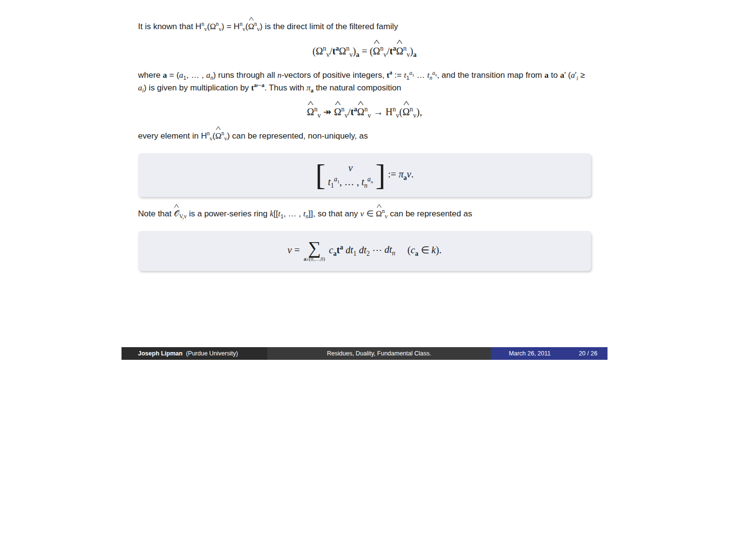It is known that Hnv(Ωnv) = Hnv(Ωnv) is the direct limit of the filtered family
(Ωnv/taΩnv)a = (Ωnv/taΩnv)a
where a = (a1, … , an) runs through all n-vectors of positive integers, ta := t1a1 … tnan, and the transition map from a to a′ (a′i ≥ ai) is given by multiplication by ta′−a. Thus with πa the natural composition
Ωnv ↠ Ωnv/taΩnv → Hnv(Ωnv),
every element in Hnv(Ωnv) can be represented, non-uniquely, as
[ ν t1a1, … , tnan ] := πaν.
Note that 𝒪V,v is a power-series ring k[[t1, … , tn]], so that any ν ∈ Ωnv can be represented as
ν = ∑ a≥(0,…,0) cata dt1 dt2 ⋯ dtn (ca ∈ k).
Joseph Lipman (Purdue University)
Residues, Duality, Fundamental Class.
March 26, 2011
20 / 26